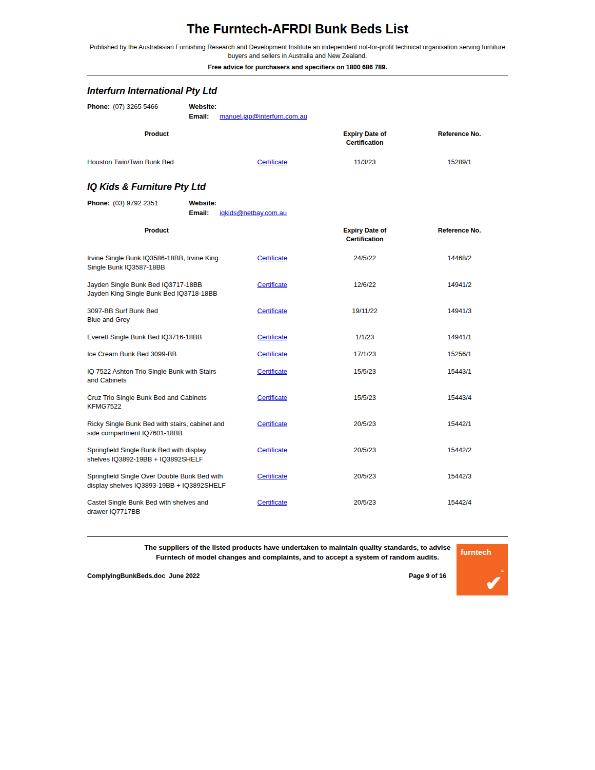The Furntech-AFRDI Bunk Beds List
Published by the Australasian Furnishing Research and Development Institute an independent not-for-profit technical organisation serving furniture buyers and sellers in Australia and New Zealand.
Free advice for purchasers and specifiers on 1800 686 789.
Interfurn International Pty Ltd
| Phone: | (07) 3265 5466 | | Website: | |
| | | | Email: | manuel.jap@interfurn.com.au |
| Product | | Expiry Date of Certification | Reference No. |
| --- | --- | --- | --- |
| Houston Twin/Twin Bunk Bed | Certificate | 11/3/23 | 15289/1 |
IQ Kids & Furniture Pty Ltd
| Phone: | (03) 9792 2351 | | Website: | |
| | | | Email: | iqkids@netbay.com.au |
| Product | | Expiry Date of Certification | Reference No. |
| --- | --- | --- | --- |
| Irvine Single Bunk IQ3586-18BB, Irvine King Single Bunk IQ3587-18BB | Certificate | 24/5/22 | 14468/2 |
| Jayden Single Bunk Bed IQ3717-18BB Jayden King Single Bunk Bed IQ3718-18BB | Certificate | 12/6/22 | 14941/2 |
| 3097-BB Surf Bunk Bed Blue and Grey | Certificate | 19/11/22 | 14941/3 |
| Everett Single Bunk Bed IQ3716-18BB | Certificate | 1/1/23 | 14941/1 |
| Ice Cream Bunk Bed 3099-BB | Certificate | 17/1/23 | 15256/1 |
| IQ 7522 Ashton Trio Single Bunk with Stairs and Cabinets | Certificate | 15/5/23 | 15443/1 |
| Cruz Trio Single Bunk Bed and Cabinets KFMG7522 | Certificate | 15/5/23 | 15443/4 |
| Ricky Single Bunk Bed with stairs, cabinet and side compartment IQ7601-18BB | Certificate | 20/5/23 | 15442/1 |
| Springfield Single Bunk Bed with display shelves IQ3892-19BB + IQ3892SHELF | Certificate | 20/5/23 | 15442/2 |
| Springfield Single Over Double Bunk Bed with display shelves IQ3893-19BB + IQ3892SHELF | Certificate | 20/5/23 | 15442/3 |
| Castel Single Bunk Bed with shelves and drawer IQ7717BB | Certificate | 20/5/23 | 15442/4 |
furntech ™ ✔
The suppliers of the listed products have undertaken to maintain quality standards, to advise Furntech of model changes and complaints, and to accept a system of random audits.
ComplyingBunkBeds.doc June 2022 Page 9 of 16